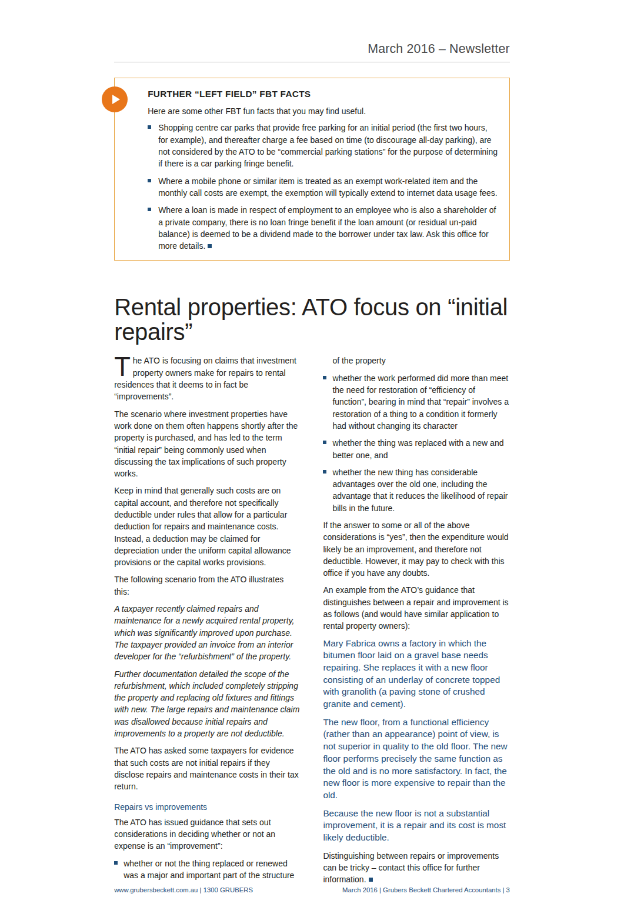March 2016 – Newsletter
FURTHER “LEFT FIELD” FBT FACTS
Here are some other FBT fun facts that you may find useful.
Shopping centre car parks that provide free parking for an initial period (the first two hours, for example), and thereafter charge a fee based on time (to discourage all-day parking), are not considered by the ATO to be “commercial parking stations” for the purpose of determining if there is a car parking fringe benefit.
Where a mobile phone or similar item is treated as an exempt work-related item and the monthly call costs are exempt, the exemption will typically extend to internet data usage fees.
Where a loan is made in respect of employment to an employee who is also a shareholder of a private company, there is no loan fringe benefit if the loan amount (or residual un-paid balance) is deemed to be a dividend made to the borrower under tax law. Ask this office for more details.
Rental properties: ATO focus on “initial repairs”
The ATO is focusing on claims that investment property owners make for repairs to rental residences that it deems to in fact be “improvements”.
The scenario where investment properties have work done on them often happens shortly after the property is purchased, and has led to the term “initial repair” being commonly used when discussing the tax implications of such property works.
Keep in mind that generally such costs are on capital account, and therefore not specifically deductible under rules that allow for a particular deduction for repairs and maintenance costs. Instead, a deduction may be claimed for depreciation under the uniform capital allowance provisions or the capital works provisions.
The following scenario from the ATO illustrates this:
A taxpayer recently claimed repairs and maintenance for a newly acquired rental property, which was significantly improved upon purchase. The taxpayer provided an invoice from an interior developer for the “refurbishment” of the property.
Further documentation detailed the scope of the refurbishment, which included completely stripping the property and replacing old fixtures and fittings with new. The large repairs and maintenance claim was disallowed because initial repairs and improvements to a property are not deductible.
The ATO has asked some taxpayers for evidence that such costs are not initial repairs if they disclose repairs and maintenance costs in their tax return.
Repairs vs improvements
The ATO has issued guidance that sets out considerations in deciding whether or not an expense is an “improvement”:
whether or not the thing replaced or renewed was a major and important part of the structure of the property
whether the work performed did more than meet the need for restoration of “efficiency of function”, bearing in mind that “repair” involves a restoration of a thing to a condition it formerly had without changing its character
whether the thing was replaced with a new and better one, and
whether the new thing has considerable advantages over the old one, including the advantage that it reduces the likelihood of repair bills in the future.
If the answer to some or all of the above considerations is “yes”, then the expenditure would likely be an improvement, and therefore not deductible. However, it may pay to check with this office if you have any doubts.
An example from the ATO’s guidance that distinguishes between a repair and improvement is as follows (and would have similar application to rental property owners):
Mary Fabrica owns a factory in which the bitumen floor laid on a gravel base needs repairing. She replaces it with a new floor consisting of an underlay of concrete topped with granolith (a paving stone of crushed granite and cement).
The new floor, from a functional efficiency (rather than an appearance) point of view, is not superior in quality to the old floor. The new floor performs precisely the same function as the old and is no more satisfactory. In fact, the new floor is more expensive to repair than the old.
Because the new floor is not a substantial improvement, it is a repair and its cost is most likely deductible.
Distinguishing between repairs or improvements can be tricky – contact this office for further information.
www.grubersbeckett.com.au | 1300 GRUBERS
March 2016 | Grubers Beckett Chartered Accountants | 3